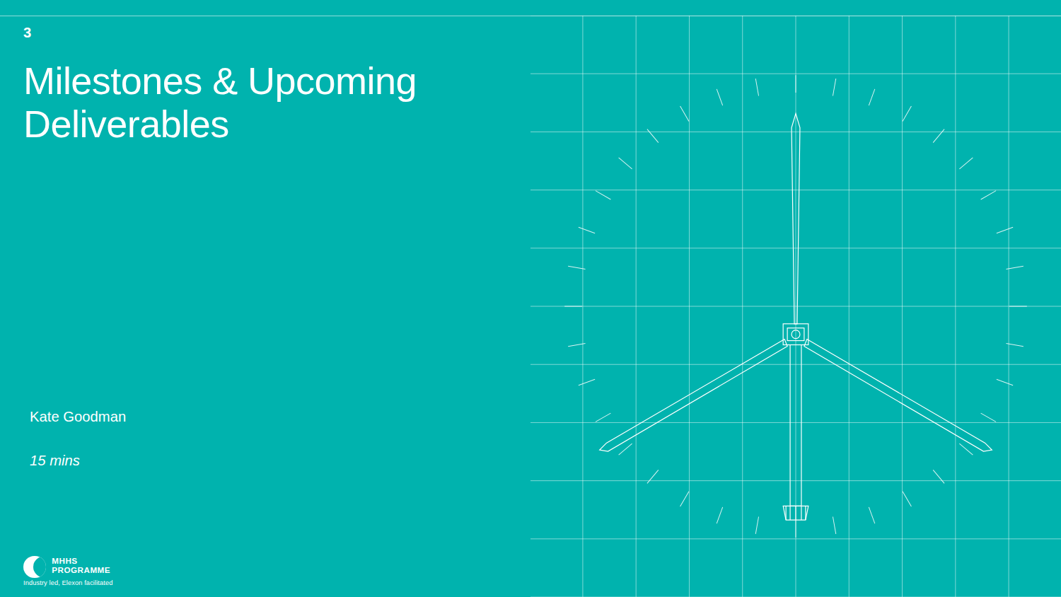3
Milestones & Upcoming Deliverables
Kate Goodman
15 mins
MHHS
PROGRAMME Industry led, Elexon facilitated